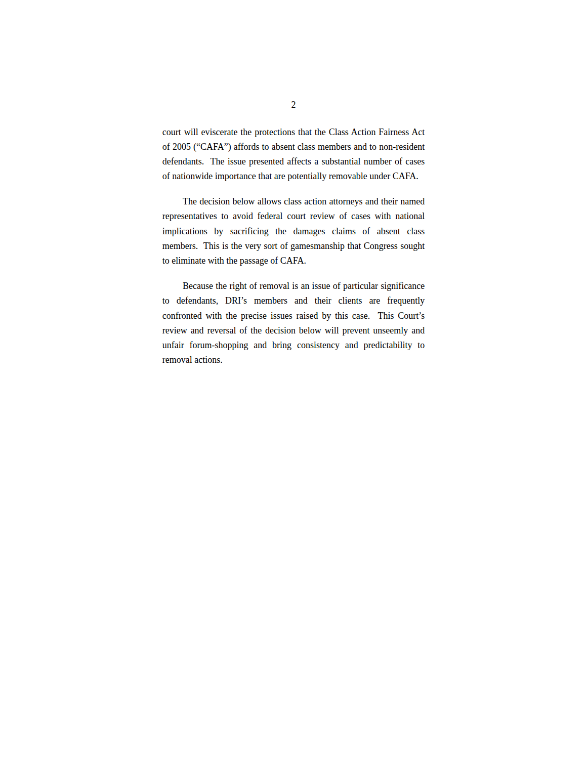2
court will eviscerate the protections that the Class Action Fairness Act of 2005 (“CAFA”) affords to absent class members and to non-resident defendants. The issue presented affects a substantial number of cases of nationwide importance that are potentially removable under CAFA.
The decision below allows class action attorneys and their named representatives to avoid federal court review of cases with national implications by sacrificing the damages claims of absent class members. This is the very sort of gamesmanship that Congress sought to eliminate with the passage of CAFA.
Because the right of removal is an issue of particular significance to defendants, DRI’s members and their clients are frequently confronted with the precise issues raised by this case. This Court’s review and reversal of the decision below will prevent unseemly and unfair forum-shopping and bring consistency and predictability to removal actions.